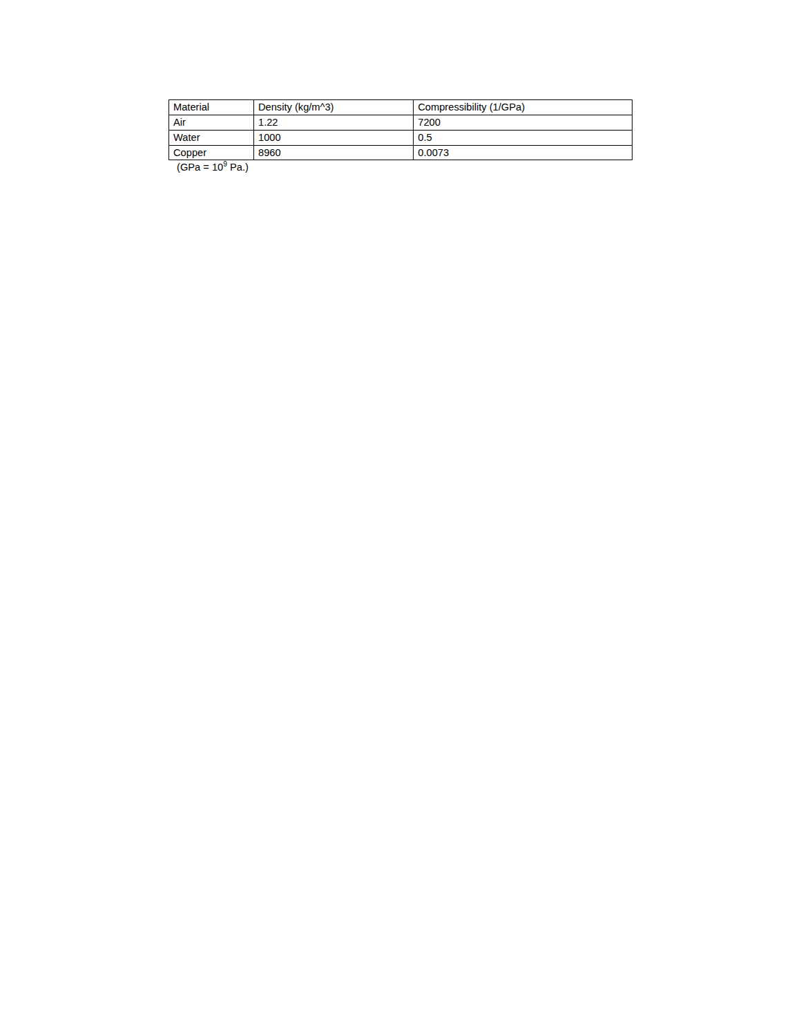| Material | Density (kg/m^3) | Compressibility (1/GPa) |
| --- | --- | --- |
| Air | 1.22 | 7200 |
| Water | 1000 | 0.5 |
| Copper | 8960 | 0.0073 |
(GPa = 109 Pa.)